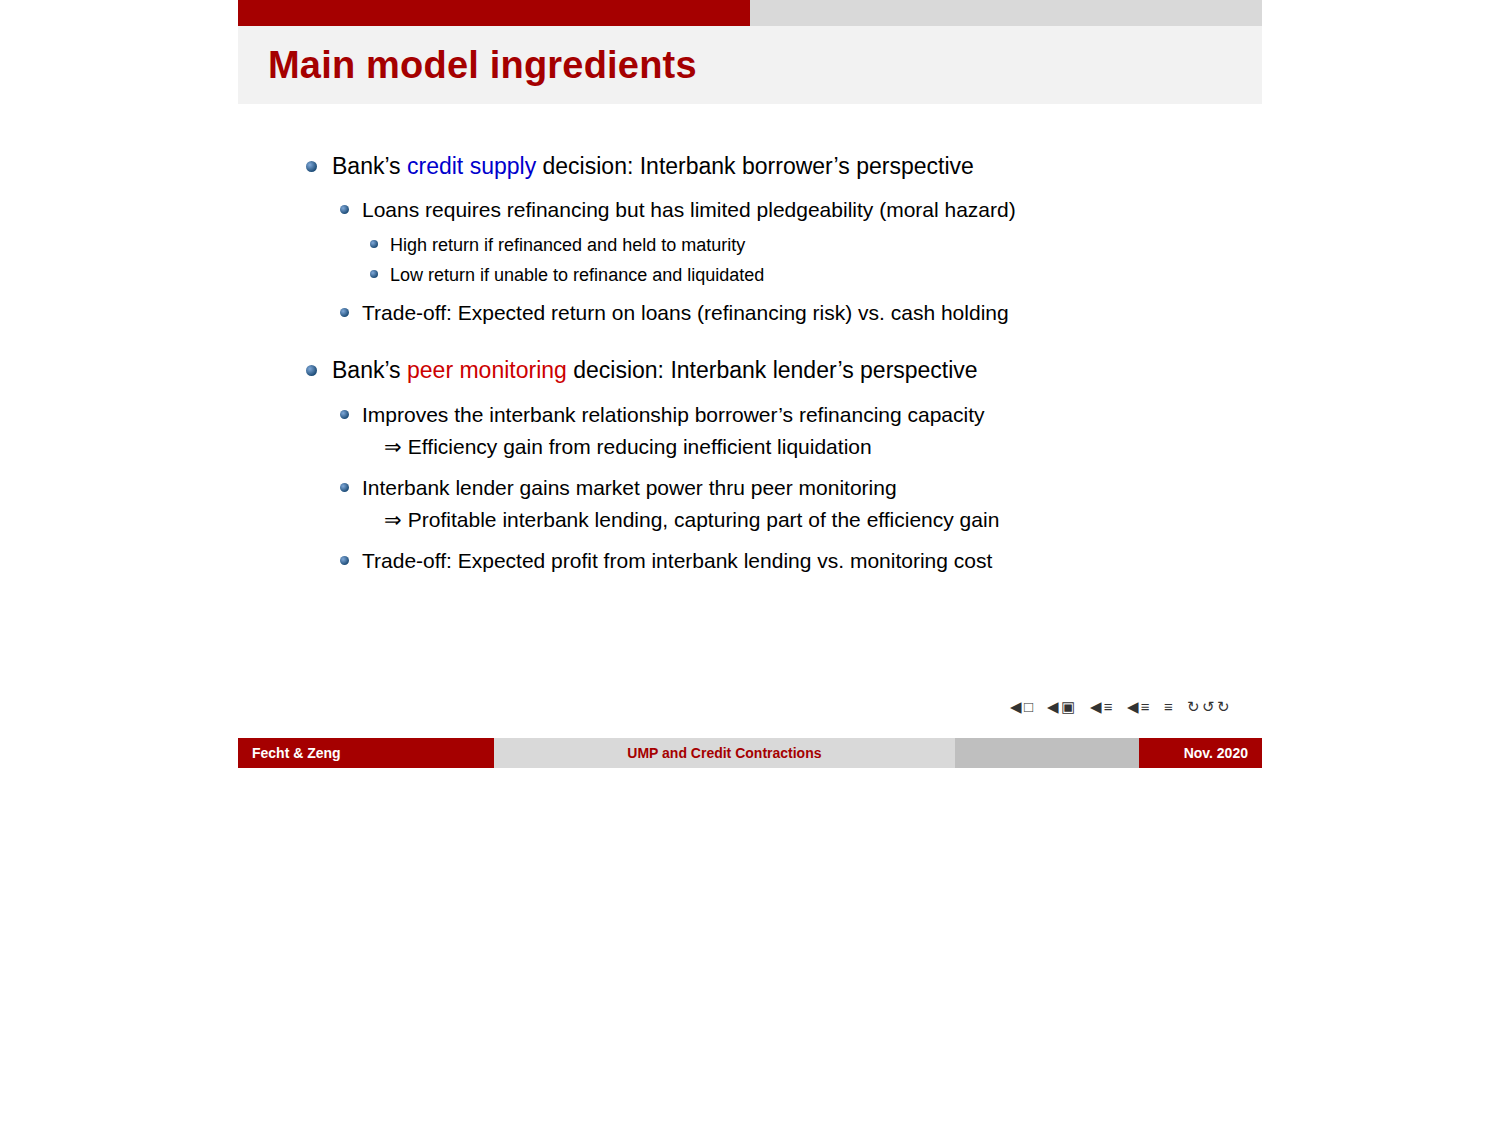Main model ingredients
Bank’s credit supply decision: Interbank borrower’s perspective
Loans requires refinancing but has limited pledgeability (moral hazard)
High return if refinanced and held to maturity
Low return if unable to refinance and liquidated
Trade-off: Expected return on loans (refinancing risk) vs. cash holding
Bank’s peer monitoring decision: Interbank lender’s perspective
Improves the interbank relationship borrower’s refinancing capacity ⇒ Efficiency gain from reducing inefficient liquidation
Interbank lender gains market power thru peer monitoring ⇒ Profitable interbank lending, capturing part of the efficiency gain
Trade-off: Expected profit from interbank lending vs. monitoring cost
◀□ ◀▣ ◀≡ ◀≡ ≡ ↻↺↻
Fecht & Zeng
UMP and Credit Contractions
Nov. 2020